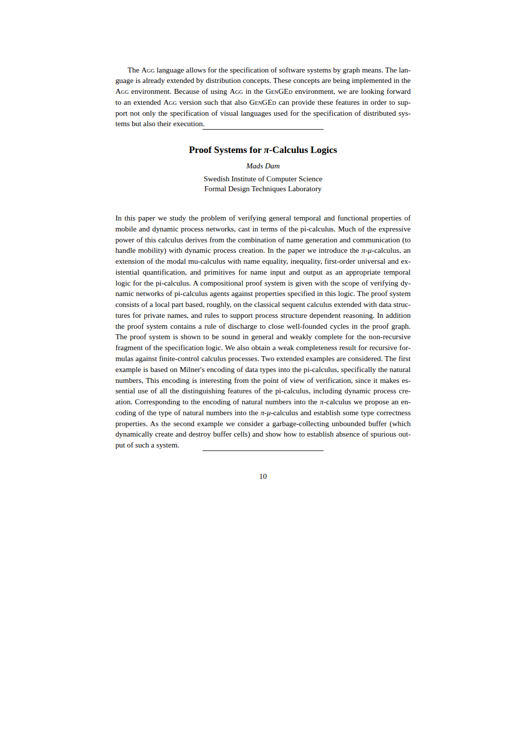The Agg language allows for the specification of software systems by graph means. The language is already extended by distribution concepts. These concepts are being implemented in the Agg environment. Because of using Agg in the GenGEd environment, we are looking forward to an extended Agg version such that also GenGEd can provide these features in order to support not only the specification of visual languages used for the specification of distributed systems but also their execution.
Proof Systems for π-Calculus Logics
Mads Dam
Swedish Institute of Computer Science
Formal Design Techniques Laboratory
In this paper we study the problem of verifying general temporal and functional properties of mobile and dynamic process networks, cast in terms of the pi-calculus. Much of the expressive power of this calculus derives from the combination of name generation and communication (to handle mobility) with dynamic process creation. In the paper we introduce the π-μ-calculus, an extension of the modal mu-calculus with name equality, inequality, first-order universal and existential quantification, and primitives for name input and output as an appropriate temporal logic for the pi-calculus. A compositional proof system is given with the scope of verifying dynamic networks of pi-calculus agents against properties specified in this logic. The proof system consists of a local part based, roughly, on the classical sequent calculus extended with data structures for private names, and rules to support process structure dependent reasoning. In addition the proof system contains a rule of discharge to close well-founded cycles in the proof graph. The proof system is shown to be sound in general and weakly complete for the non-recursive fragment of the specification logic. We also obtain a weak completeness result for recursive formulas against finite-control calculus processes. Two extended examples are considered. The first example is based on Milner's encoding of data types into the pi-calculus, specifically the natural numbers, This encoding is interesting from the point of view of verification, since it makes essential use of all the distinguishing features of the pi-calculus, including dynamic process creation. Corresponding to the encoding of natural numbers into the π-calculus we propose an encoding of the type of natural numbers into the π-μ-calculus and establish some type correctness properties. As the second example we consider a garbage-collecting unbounded buffer (which dynamically create and destroy buffer cells) and show how to establish absence of spurious output of such a system.
10